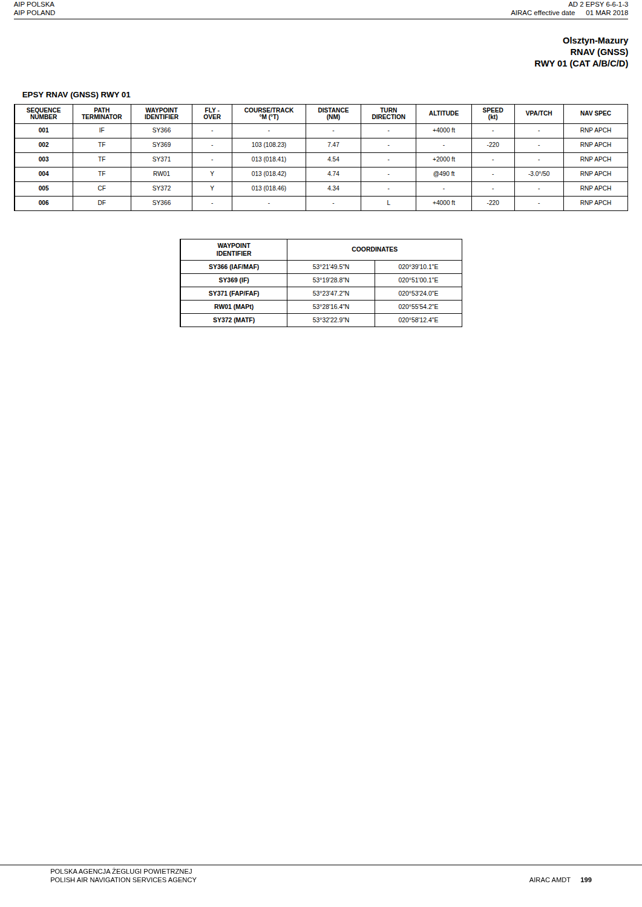AIP POLSKA
AIP POLAND
AD 2 EPSY 6-6-1-3
AIRAC effective date01 MAR 2018
Olsztyn-Mazury
RNAV (GNSS)
RWY 01 (CAT A/B/C/D)
EPSY RNAV (GNSS) RWY 01
| SEQUENCE NUMBER | PATH TERMINATOR | WAYPOINT IDENTIFIER | FLY - OVER | COURSE/TRACK °M (°T) | DISTANCE (NM) | TURN DIRECTION | ALTITUDE | SPEED (kt) | VPA/TCH | NAV SPEC |
| --- | --- | --- | --- | --- | --- | --- | --- | --- | --- | --- |
| 001 | IF | SY366 | - | - | - | - | +4000 ft | - | - | RNP APCH |
| 002 | TF | SY369 | - | 103 (108.23) | 7.47 | - | - | -220 | - | RNP APCH |
| 003 | TF | SY371 | - | 013 (018.41) | 4.54 | - | +2000 ft | - | - | RNP APCH |
| 004 | TF | RW01 | Y | 013 (018.42) | 4.74 | - | @490 ft | - | -3.0°/50 | RNP APCH |
| 005 | CF | SY372 | Y | 013 (018.46) | 4.34 | - | - | - | - | RNP APCH |
| 006 | DF | SY366 | - | - | - | L | +4000 ft | -220 | - | RNP APCH |
| WAYPOINT IDENTIFIER | COORDINATES |
| --- | --- |
| SY366 (IAF/MAF) | 53°21'49.5"N | 020°39'10.1"E |
| SY369 (IF) | 53°19'28.8"N | 020°51'00.1"E |
| SY371 (FAP/FAF) | 53°23'47.2"N | 020°53'24.0"E |
| RW01 (MAPt) | 53°28'16.4"N | 020°55'54.2"E |
| SY372 (MATF) | 53°32'22.9"N | 020°58'12.4"E |
POLSKA AGENCJA ŻEGLUGI POWIETRZNEJ
POLISH AIR NAVIGATION SERVICES AGENCY
AIRAC AMDT199